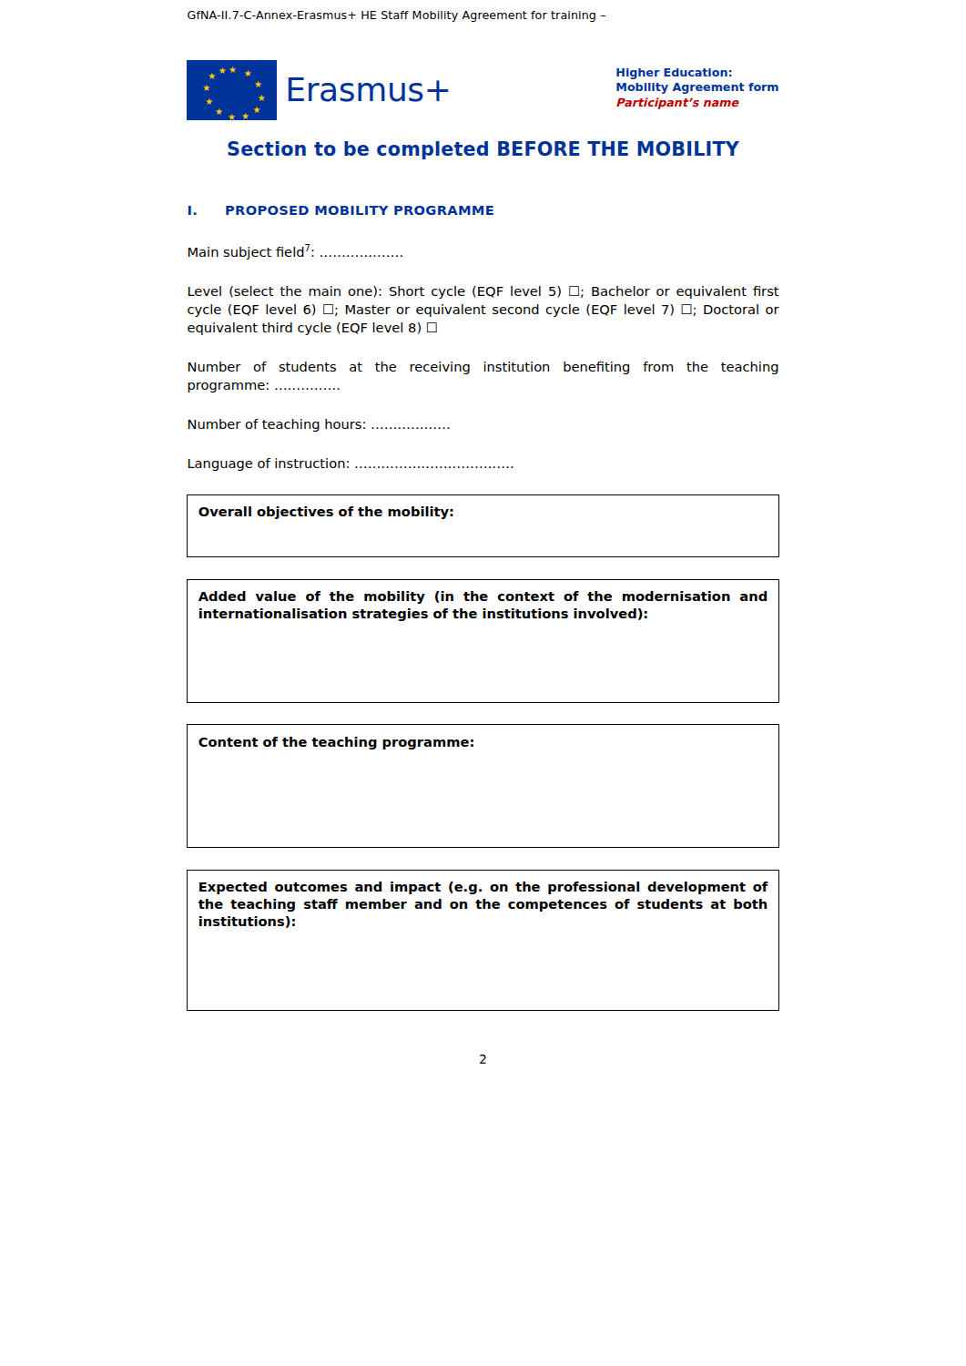GfNA-II.7-C-Annex-Erasmus+ HE Staff Mobility Agreement for training –
★ ★ ★ ★ ★ ★ ★ ★ ★ ★ ★ ★ Erasmus+
Higher Education:
Mobility Agreement form
Participant’s name
Section to be completed BEFORE THE MOBILITY
I. PROPOSED MOBILITY PROGRAMME
Main subject field7: ……………….
Level (select the main one): Short cycle (EQF level 5) ☐; Bachelor or equivalent first cycle (EQF level 6) ☐; Master or equivalent second cycle (EQF level 7) ☐; Doctoral or equivalent third cycle (EQF level 8) ☐
Number of students at the receiving institution benefiting from the teaching programme: ……………
Number of teaching hours: ………………
Language of instruction: ………………………………
Overall objectives of the mobility:
Added value of the mobility (in the context of the modernisation and internationalisation strategies of the institutions involved):
Content of the teaching programme:
Expected outcomes and impact (e.g. on the professional development of the teaching staff member and on the competences of students at both institutions):
2